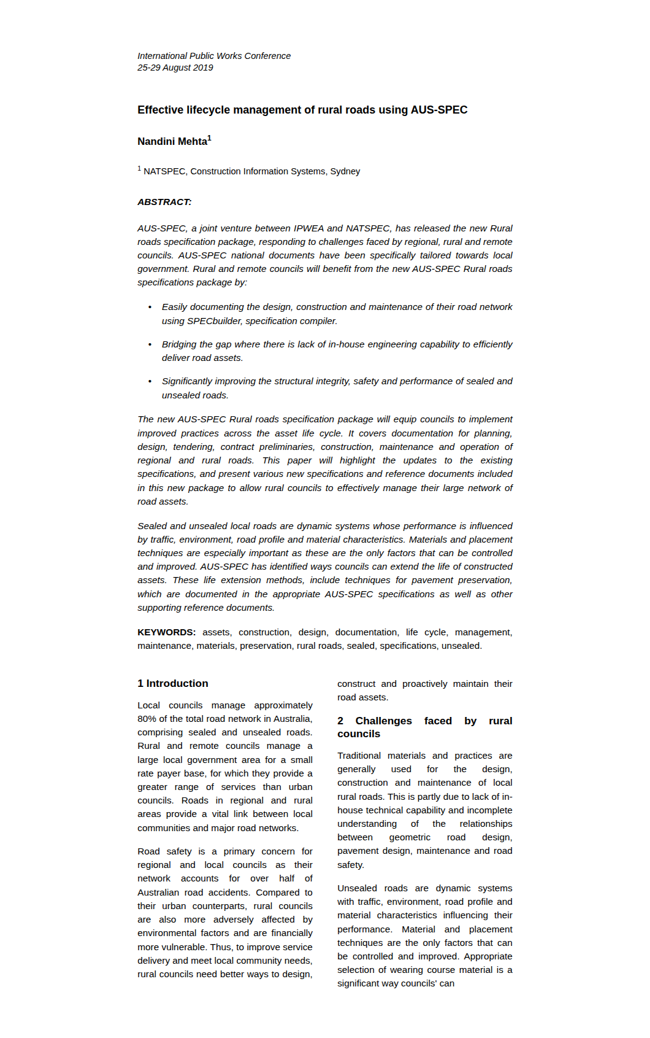International Public Works Conference
25-29 August 2019
Effective lifecycle management of rural roads using AUS-SPEC
Nandini Mehta1
1 NATSPEC, Construction Information Systems, Sydney
ABSTRACT:
AUS-SPEC, a joint venture between IPWEA and NATSPEC, has released the new Rural roads specification package, responding to challenges faced by regional, rural and remote councils. AUS-SPEC national documents have been specifically tailored towards local government. Rural and remote councils will benefit from the new AUS-SPEC Rural roads specifications package by:
Easily documenting the design, construction and maintenance of their road network using SPECbuilder, specification compiler.
Bridging the gap where there is lack of in-house engineering capability to efficiently deliver road assets.
Significantly improving the structural integrity, safety and performance of sealed and unsealed roads.
The new AUS-SPEC Rural roads specification package will equip councils to implement improved practices across the asset life cycle. It covers documentation for planning, design, tendering, contract preliminaries, construction, maintenance and operation of regional and rural roads. This paper will highlight the updates to the existing specifications, and present various new specifications and reference documents included in this new package to allow rural councils to effectively manage their large network of road assets.
Sealed and unsealed local roads are dynamic systems whose performance is influenced by traffic, environment, road profile and material characteristics. Materials and placement techniques are especially important as these are the only factors that can be controlled and improved. AUS-SPEC has identified ways councils can extend the life of constructed assets. These life extension methods, include techniques for pavement preservation, which are documented in the appropriate AUS-SPEC specifications as well as other supporting reference documents.
KEYWORDS: assets, construction, design, documentation, life cycle, management, maintenance, materials, preservation, rural roads, sealed, specifications, unsealed.
1 Introduction
Local councils manage approximately 80% of the total road network in Australia, comprising sealed and unsealed roads. Rural and remote councils manage a large local government area for a small rate payer base, for which they provide a greater range of services than urban councils. Roads in regional and rural areas provide a vital link between local communities and major road networks.
Road safety is a primary concern for regional and local councils as their network accounts for over half of Australian road accidents. Compared to their urban counterparts, rural councils are also more adversely affected by environmental factors and are financially more vulnerable. Thus, to improve service delivery and meet local community needs, rural councils need better ways to design, construct and proactively maintain their road assets.
2 Challenges faced by rural councils
Traditional materials and practices are generally used for the design, construction and maintenance of local rural roads. This is partly due to lack of in-house technical capability and incomplete understanding of the relationships between geometric road design, pavement design, maintenance and road safety.
Unsealed roads are dynamic systems with traffic, environment, road profile and material characteristics influencing their performance. Material and placement techniques are the only factors that can be controlled and improved. Appropriate selection of wearing course material is a significant way councils' can